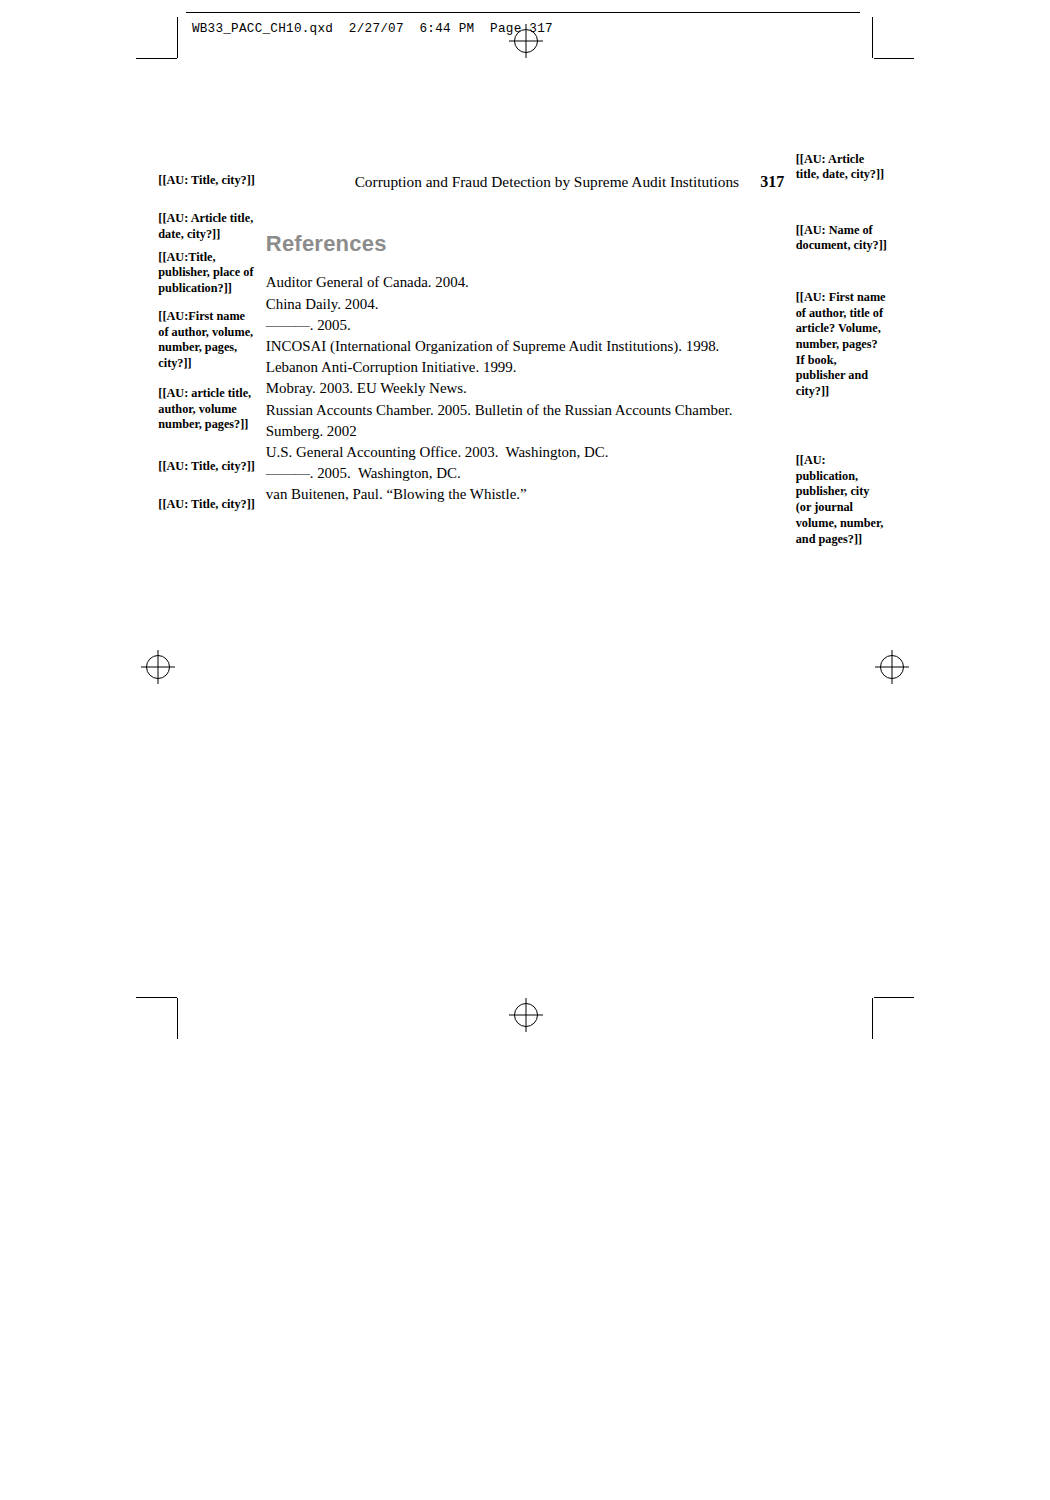WB33_PACC_CH10.qxd 2/27/07 6:44 PM Page 317
Corruption and Fraud Detection by Supreme Audit Institutions317
References
[[AU: Title, city?]]
[[AU: Article title, date, city?]]
[[AU:Title, publisher, place of publication?]]
[[AU:First name of author, volume, number, pages, city?]]
[[AU: article title, author, volume number, pages?]]
[[AU: Title, city?]]
[[AU: Title, city?]]
[[AU: Article title, date, city?]]
[[AU: Name of document, city?]]
[[AU: First name of author, title of article? Volume, number, pages? If book, publisher and city?]]
[[AU: publication, publisher, city (or journal volume, number, and pages?]]
Auditor General of Canada. 2004.
China Daily. 2004.
———. 2005.
INCOSAI (International Organization of Supreme Audit Institutions). 1998.
Lebanon Anti-Corruption Initiative. 1999.
Mobray. 2003. EU Weekly News.
Russian Accounts Chamber. 2005. Bulletin of the Russian Accounts Chamber.
Sumberg. 2002
U.S. General Accounting Office. 2003. Washington, DC.
———. 2005. Washington, DC.
van Buitenen, Paul. “Blowing the Whistle.”